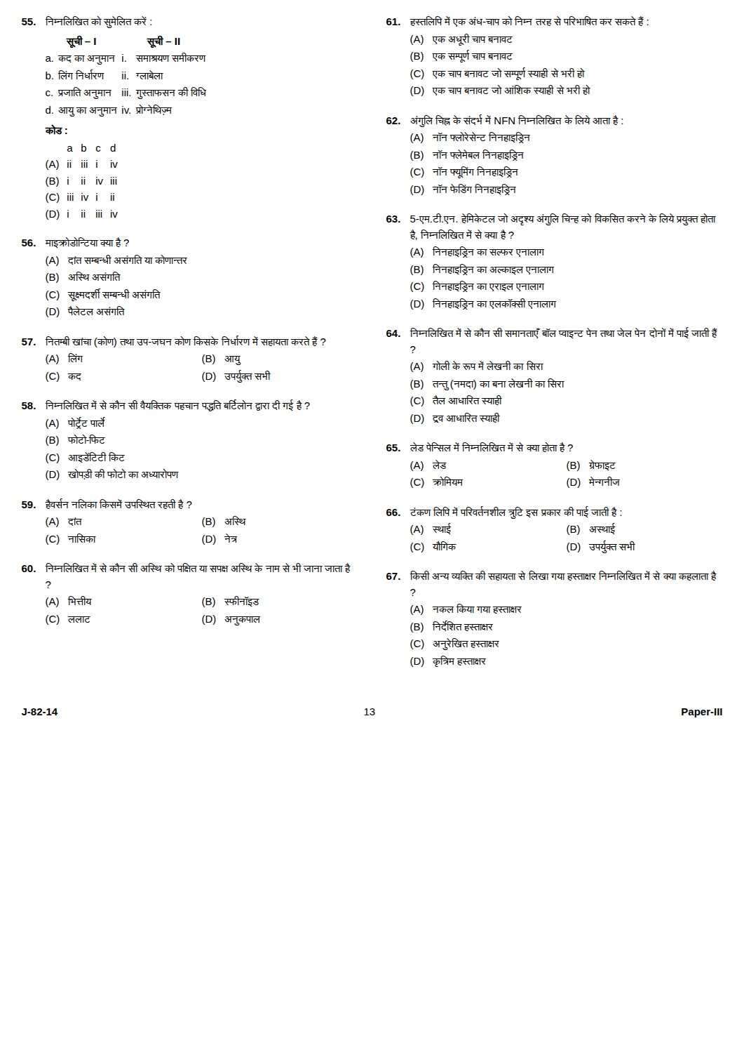55.
निम्नलिखित को सुमेलित करें :
| सूची – I | सूची – II |
| a. | कद का अनुमान | i. | समाश्रयण समीकरण |
| b. | लिंग निर्धारण | ii. | ग्लाबेला |
| c. | प्रजाति अनुमान | iii. | गुस्ताफसन की विधि |
| d. | आयु का अनुमान | iv. | प्रोग्नेथिज़्म |
कोड :
| | a | b | c | d |
| (A) | ii | iii | i | iv |
| (B) | i | ii | iv | iii |
| (C) | iii | iv | i | ii |
| (D) | i | ii | iii | iv |
56.
माइक्रोडोन्टिया क्या है ?
(A) दांत सम्बन्धी असंगति या कोणान्तर
(B) अस्थि असंगति
(C) सूक्ष्मदर्शी सम्बन्धी असंगति
(D) पैलेटल असंगति
57.
नितम्बी खांचा (कोण) तथा उप-जघन कोण किसके निर्धारण में सहायता करते हैं ?
(A) लिंग
(B) आयु
(C) कद
(D) उपर्युक्त सभी
58.
निम्नलिखित में से कौन सी वैयक्तिक पहचान पद्धति बर्टिलोन द्वारा दी गई है ?
(A) पोर्ट्रेट पार्ले
(B) फोटो-फिट
(C) आइडेंटिटी किट
(D) खोपड़ी की फोटो का अध्यारोपण
59.
हैवर्सन नलिका किसमें उपस्थित रहती है ?
(A) दांत
(B) अस्थि
(C) नासिका
(D) नेत्र
60.
निम्नलिखित में से कौन सी अस्थि को पक्षित या सपक्ष अस्थि के नाम से भी जाना जाता है ?
(A) भित्तीय
(B) स्फीनॉइड
(C) ललाट
(D) अनुकपाल
61.
हस्तलिपि में एक अंध-चाप को निम्न तरह से परिभाषित कर सकते हैं :
(A) एक अधूरी चाप बनावट
(B) एक सम्पूर्ण चाप बनावट
(C) एक चाप बनावट जो सम्पूर्ण स्याही से भरी हो
(D) एक चाप बनावट जो आंशिक स्याही से भरी हो
62.
अंगुलि चिह्न के संदर्भ में NFN निम्नलिखित के लिये आता है :
(A) नॉन फ्लोरेसेन्ट निनहाइड्रिन
(B) नॉन फ्लेमेबल निनहाइड्रिन
(C) नॉन फ्यूमिंग निनहाइड्रिन
(D) नॉन फेडिंग निनहाइड्रिन
63.
5-एम.टी.एन. हेमिकेटल जो अदृश्य अंगुलि चिन्ह को विकसित करने के लिये प्रयुक्त होता है, निम्नलिखित में से क्या है ?
(A) निनहाइड्रिन का सल्फर एनालाग
(B) निनहाइड्रिन का अल्काइल एनालाग
(C) निनहाइड्रिन का एराइल एनालाग
(D) निनहाइड्रिन का एलकॉक्सी एनालाग
64.
निम्नलिखित में से कौन सी समानताएँ बॉल प्वाइन्ट पेन तथा जेल पेन दोनों में पाई जाती हैं ?
(A) गोली के रूप में लेखनी का सिरा
(B) तन्तु (नमदा) का बना लेखनी का सिरा
(C) तैल आधारित स्याही
(D) द्रव आधारित स्याही
65.
लेड पेन्सिल में निम्नलिखित में से क्या होता है ?
(A) लेड
(B) ग्रेफाइट
(C) क्रोमियम
(D) मेन्गनीज
66.
टंकण लिपि में परिवर्तनशील त्रुटि इस प्रकार की पाई जाती है :
(A) स्थाई
(B) अस्थाई
(C) यौगिक
(D) उपर्युक्त सभी
67.
किसी अन्य व्यक्ति की सहायता से लिखा गया हस्ताक्षर निम्नलिखित में से क्या कहलाता है ?
(A) नकल किया गया हस्ताक्षर
(B) निर्देशित हस्ताक्षर
(C) अनुरेखित हस्ताक्षर
(D) कृत्रिम हस्ताक्षर
J-82-14
13
Paper-III